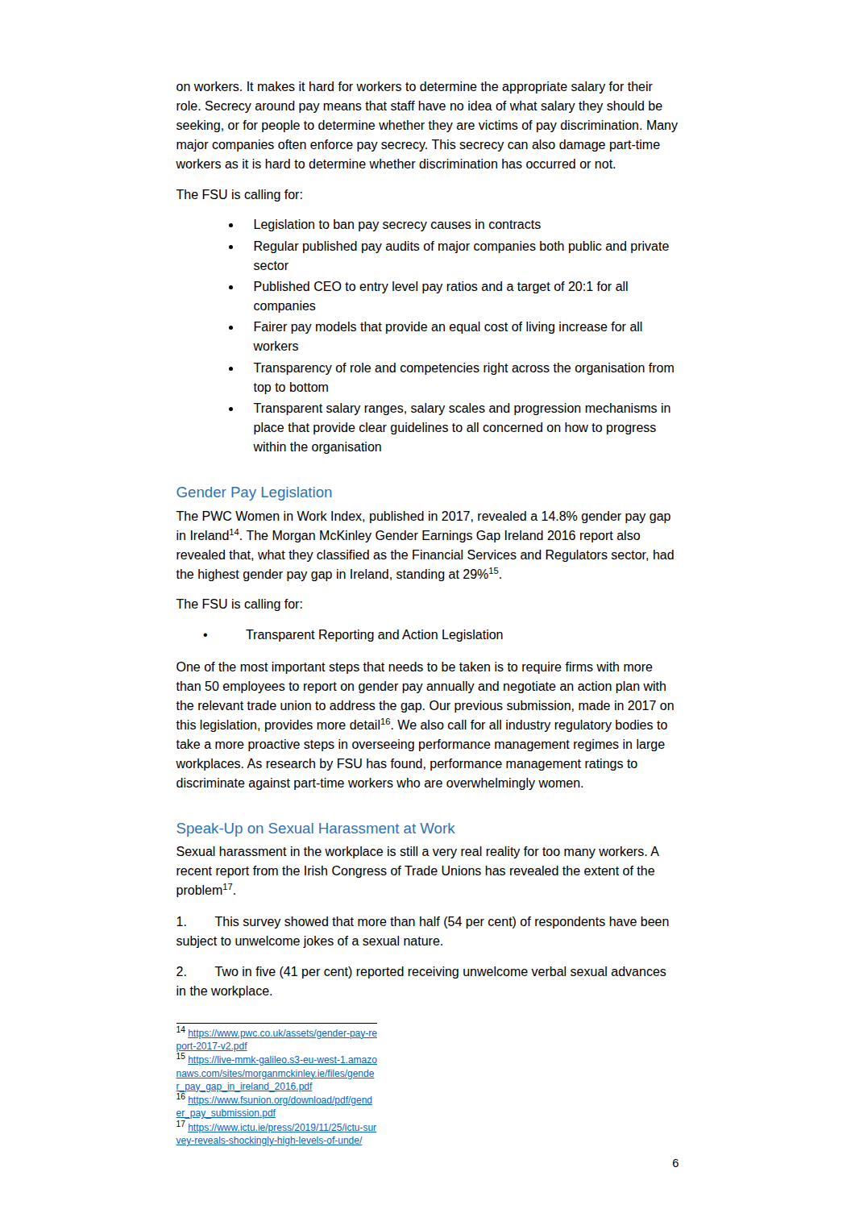on workers. It makes it hard for workers to determine the appropriate salary for their role. Secrecy around pay means that staff have no idea of what salary they should be seeking, or for people to determine whether they are victims of pay discrimination. Many major companies often enforce pay secrecy. This secrecy can also damage part-time workers as it is hard to determine whether discrimination has occurred or not.
The FSU is calling for:
Legislation to ban pay secrecy causes in contracts
Regular published pay audits of major companies both public and private sector
Published CEO to entry level pay ratios and a target of 20:1 for all companies
Fairer pay models that provide an equal cost of living increase for all workers
Transparency of role and competencies right across the organisation from top to bottom
Transparent salary ranges, salary scales and progression mechanisms in place that provide clear guidelines to all concerned on how to progress within the organisation
Gender Pay Legislation
The PWC Women in Work Index, published in 2017, revealed a 14.8% gender pay gap in Ireland14. The Morgan McKinley Gender Earnings Gap Ireland 2016 report also revealed that, what they classified as the Financial Services and Regulators sector, had the highest gender pay gap in Ireland, standing at 29%15.
The FSU is calling for:
•Transparent Reporting and Action Legislation
One of the most important steps that needs to be taken is to require firms with more than 50 employees to report on gender pay annually and negotiate an action plan with the relevant trade union to address the gap. Our previous submission, made in 2017 on this legislation, provides more detail16. We also call for all industry regulatory bodies to take a more proactive steps in overseeing performance management regimes in large workplaces. As research by FSU has found, performance management ratings to discriminate against part-time workers who are overwhelmingly women.
Speak-Up on Sexual Harassment at Work
Sexual harassment in the workplace is still a very real reality for too many workers. A recent report from the Irish Congress of Trade Unions has revealed the extent of the problem17.
1. This survey showed that more than half (54 per cent) of respondents have been subject to unwelcome jokes of a sexual nature.
2. Two in five (41 per cent) reported receiving unwelcome verbal sexual advances in the workplace.
14 https://www.pwc.co.uk/assets/gender-pay-report-2017-v2.pdf
15 https://live-mmk-galileo.s3-eu-west-1.amazonaws.com/sites/morganmckinley.ie/files/gender_pay_gap_in_ireland_2016.pdf
16 https://www.fsunion.org/download/pdf/gender_pay_submission.pdf
17 https://www.ictu.ie/press/2019/11/25/ictu-survey-reveals-shockingly-high-levels-of-unde/
6